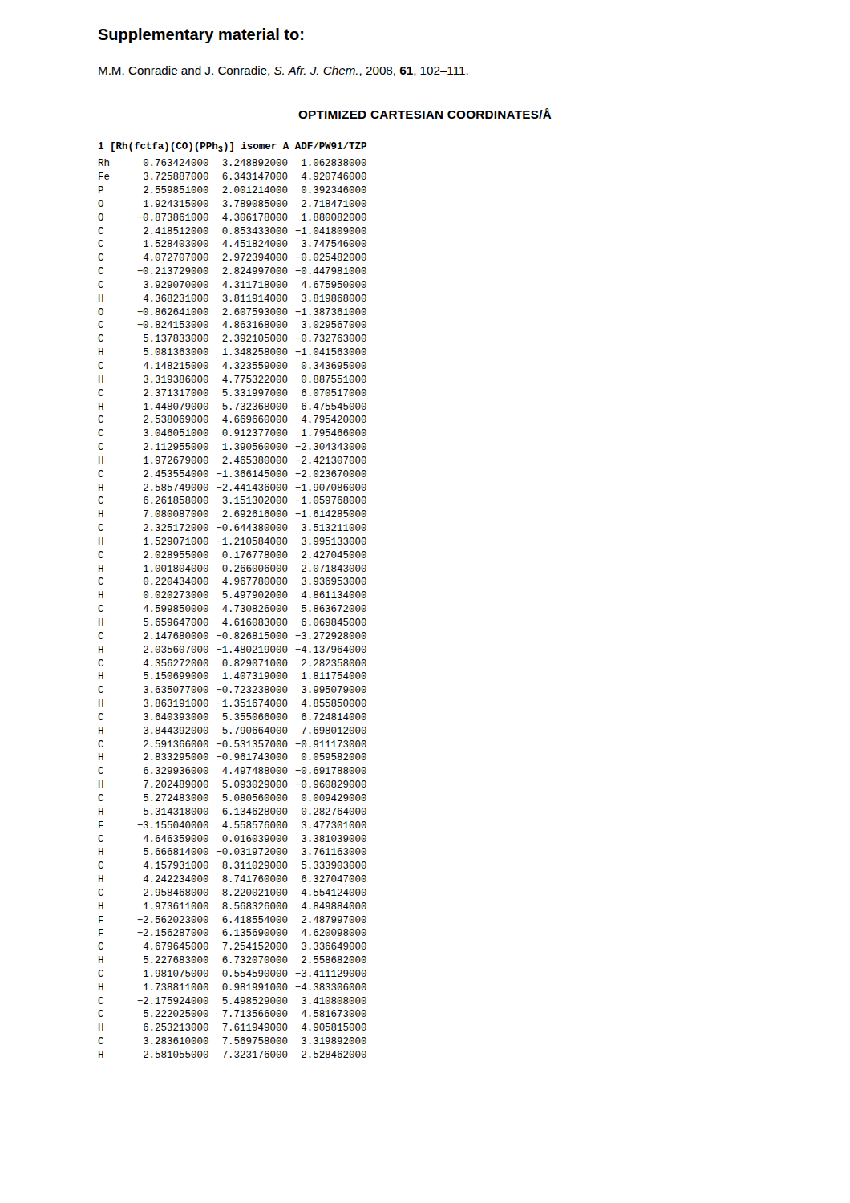Supplementary material to:
M.M. Conradie and J. Conradie, S. Afr. J. Chem., 2008, 61, 102–111.
OPTIMIZED CARTESIAN COORDINATES/Å
| 1 [Rh(fctfa)(CO)(PPh 3 )] isomer A ADF/PW91/TZP |
| Rh | 0.763424000 | 3.248892000 | 1.062838000 |
| Fe | 3.725887000 | 6.343147000 | 4.920746000 |
| P | 2.559851000 | 2.001214000 | 0.392346000 |
| O | 1.924315000 | 3.789085000 | 2.718471000 |
| O | −0.873861000 | 4.306178000 | 1.880082000 |
| C | 2.418512000 | 0.853433000 | −1.041809000 |
| C | 1.528403000 | 4.451824000 | 3.747546000 |
| C | 4.072707000 | 2.972394000 | −0.025482000 |
| C | −0.213729000 | 2.824997000 | −0.447981000 |
| C | 3.929070000 | 4.311718000 | 4.675950000 |
| H | 4.368231000 | 3.811914000 | 3.819868000 |
| O | −0.862641000 | 2.607593000 | −1.387361000 |
| C | −0.824153000 | 4.863168000 | 3.029567000 |
| C | 5.137833000 | 2.392105000 | −0.732763000 |
| H | 5.081363000 | 1.348258000 | −1.041563000 |
| C | 4.148215000 | 4.323559000 | 0.343695000 |
| H | 3.319386000 | 4.775322000 | 0.887551000 |
| C | 2.371317000 | 5.331997000 | 6.070517000 |
| H | 1.448079000 | 5.732368000 | 6.475545000 |
| C | 2.538069000 | 4.669660000 | 4.795420000 |
| C | 3.046051000 | 0.912377000 | 1.795466000 |
| C | 2.112955000 | 1.390560000 | −2.304343000 |
| H | 1.972679000 | 2.465380000 | −2.421307000 |
| C | 2.453554000 | −1.366145000 | −2.023670000 |
| H | 2.585749000 | −2.441436000 | −1.907086000 |
| C | 6.261858000 | 3.151302000 | −1.059768000 |
| H | 7.080087000 | 2.692616000 | −1.614285000 |
| C | 2.325172000 | −0.644380000 | 3.513211000 |
| H | 1.529071000 | −1.210584000 | 3.995133000 |
| C | 2.028955000 | 0.176778000 | 2.427045000 |
| H | 1.001804000 | 0.266006000 | 2.071843000 |
| C | 0.220434000 | 4.967780000 | 3.936953000 |
| H | 0.020273000 | 5.497902000 | 4.861134000 |
| C | 4.599850000 | 4.730826000 | 5.863672000 |
| H | 5.659647000 | 4.616083000 | 6.069845000 |
| C | 2.147680000 | −0.826815000 | −3.272928000 |
| H | 2.035607000 | −1.480219000 | −4.137964000 |
| C | 4.356272000 | 0.829071000 | 2.282358000 |
| H | 5.150699000 | 1.407319000 | 1.811754000 |
| C | 3.635077000 | −0.723238000 | 3.995079000 |
| H | 3.863191000 | −1.351674000 | 4.855850000 |
| C | 3.640393000 | 5.355066000 | 6.724814000 |
| H | 3.844392000 | 5.790664000 | 7.698012000 |
| C | 2.591366000 | −0.531357000 | −0.911173000 |
| H | 2.833295000 | −0.961743000 | 0.059582000 |
| C | 6.329936000 | 4.497488000 | −0.691788000 |
| H | 7.202489000 | 5.093029000 | −0.960829000 |
| C | 5.272483000 | 5.080560000 | 0.009429000 |
| H | 5.314318000 | 6.134628000 | 0.282764000 |
| F | −3.155040000 | 4.558576000 | 3.477301000 |
| C | 4.646359000 | 0.016039000 | 3.381039000 |
| H | 5.666814000 | −0.031972000 | 3.761163000 |
| C | 4.157931000 | 8.311029000 | 5.333903000 |
| H | 4.242234000 | 8.741760000 | 6.327047000 |
| C | 2.958468000 | 8.220021000 | 4.554124000 |
| H | 1.973611000 | 8.568326000 | 4.849884000 |
| F | −2.562023000 | 6.418554000 | 2.487997000 |
| F | −2.156287000 | 6.135690000 | 4.620098000 |
| C | 4.679645000 | 7.254152000 | 3.336649000 |
| H | 5.227683000 | 6.732070000 | 2.558682000 |
| C | 1.981075000 | 0.554590000 | −3.411129000 |
| H | 1.738811000 | 0.981991000 | −4.383306000 |
| C | −2.175924000 | 5.498529000 | 3.410808000 |
| C | 5.222025000 | 7.713566000 | 4.581673000 |
| H | 6.253213000 | 7.611949000 | 4.905815000 |
| C | 3.283610000 | 7.569758000 | 3.319892000 |
| H | 2.581055000 | 7.323176000 | 2.528462000 |